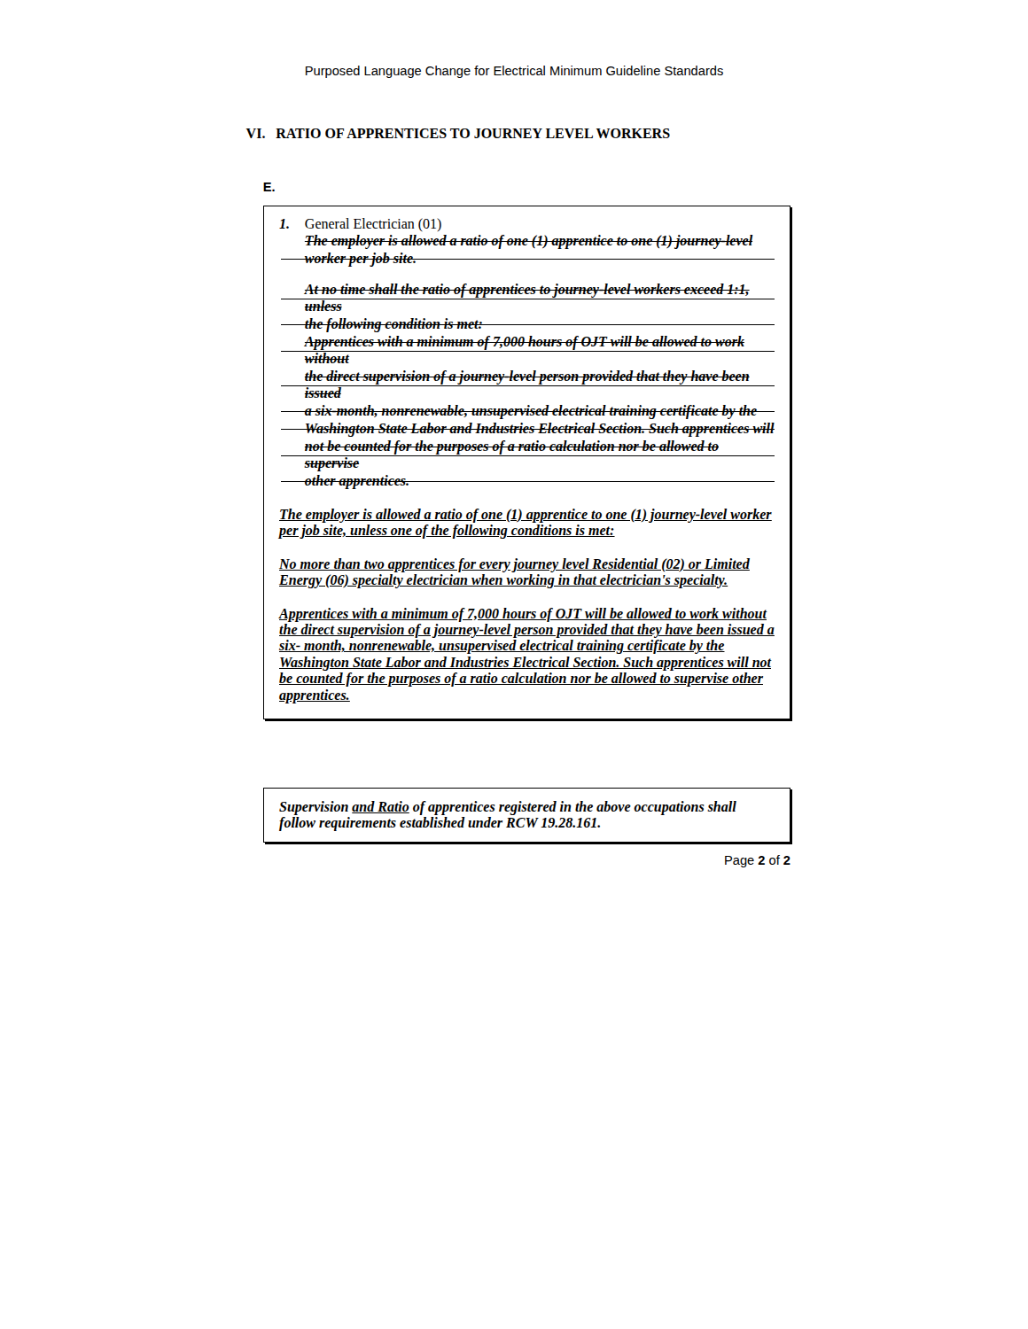Purposed Language Change for Electrical Minimum Guideline Standards
VI. RATIO OF APPRENTICES TO JOURNEY LEVEL WORKERS
E.
1. General Electrician (01)
The employer is allowed a ratio of one (1) apprentice to one (1) journey-level
worker per job site.
At no time shall the ratio of apprentices to journey-level workers exceed 1:1, unless
the following condition is met:
Apprentices with a minimum of 7,000 hours of OJT will be allowed to work without
the direct supervision of a journey-level person provided that they have been issued
a six-month, nonrenewable, unsupervised electrical training certificate by the
Washington State Labor and Industries Electrical Section. Such apprentices will
not be counted for the purposes of a ratio calculation nor be allowed to supervise
other apprentices.
The employer is allowed a ratio of one (1) apprentice to one (1) journey-level worker per job site, unless one of the following conditions is met:
No more than two apprentices for every journey level Residential (02) or Limited Energy (06) specialty electrician when working in that electrician's specialty.
Apprentices with a minimum of 7,000 hours of OJT will be allowed to work without the direct supervision of a journey-level person provided that they have been issued a six- month, nonrenewable, unsupervised electrical training certificate by the Washington State Labor and Industries Electrical Section. Such apprentices will not be counted for the purposes of a ratio calculation nor be allowed to supervise other apprentices.
Supervision and Ratio of apprentices registered in the above occupations shall follow requirements established under RCW 19.28.161.
Page 2 of 2